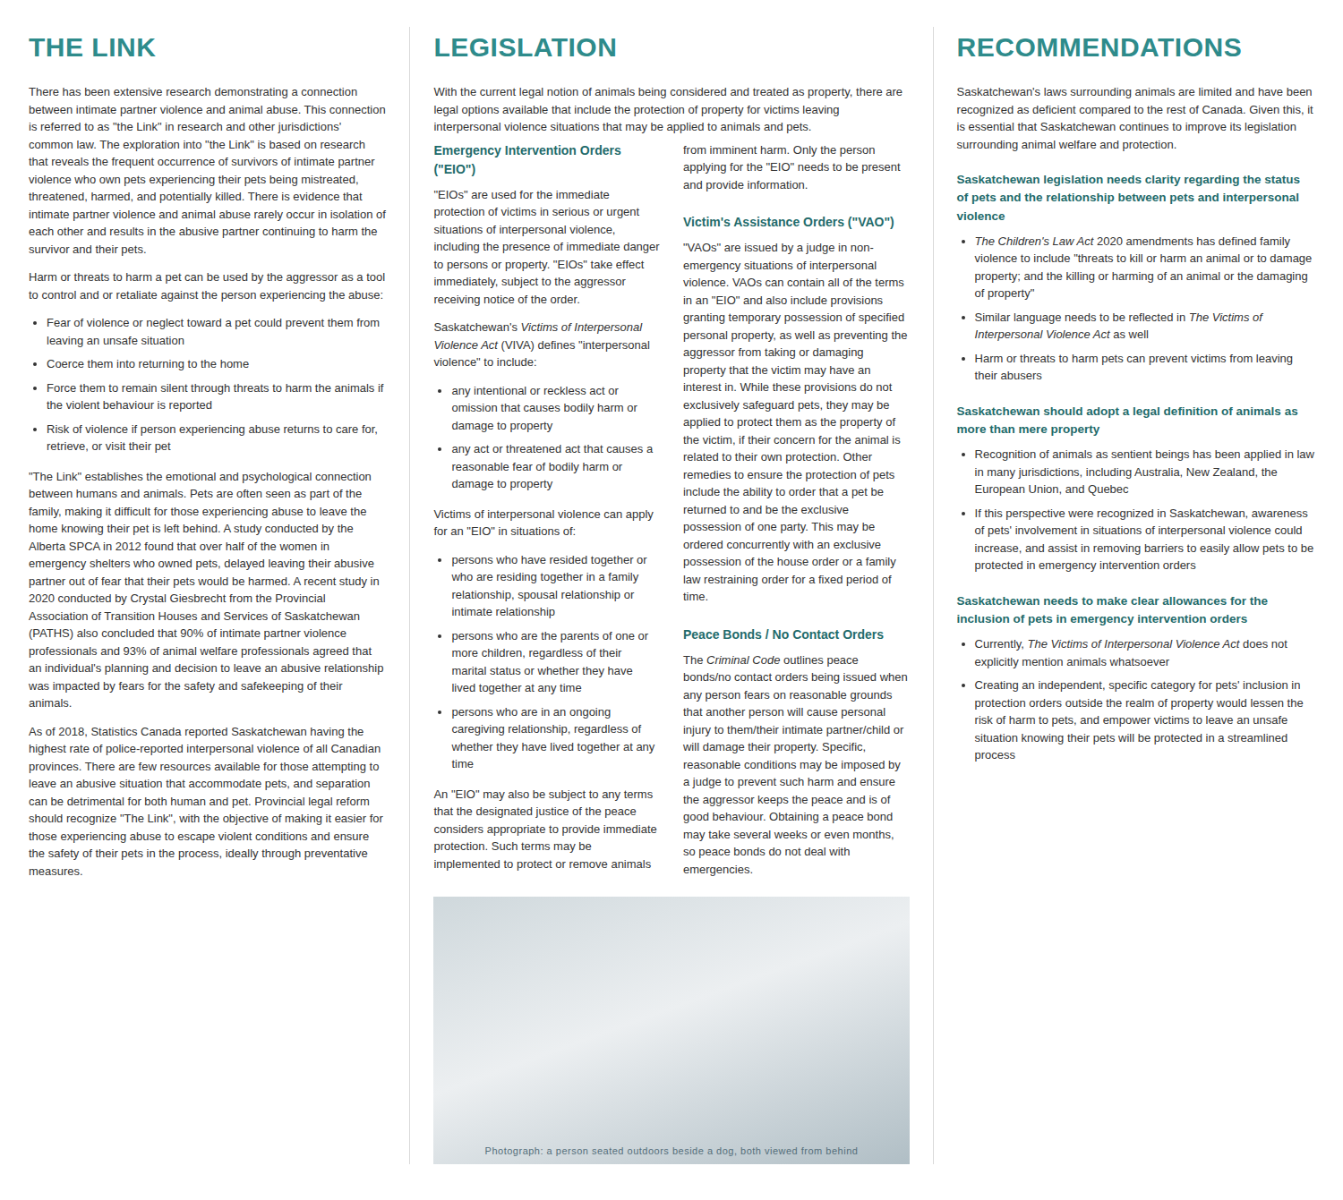THE LINK
There has been extensive research demonstrating a connection between intimate partner violence and animal abuse. This connection is referred to as "the Link" in research and other jurisdictions' common law. The exploration into "the Link" is based on research that reveals the frequent occurrence of survivors of intimate partner violence who own pets experiencing their pets being mistreated, threatened, harmed, and potentially killed. There is evidence that intimate partner violence and animal abuse rarely occur in isolation of each other and results in the abusive partner continuing to harm the survivor and their pets.
Harm or threats to harm a pet can be used by the aggressor as a tool to control and or retaliate against the person experiencing the abuse:
Fear of violence or neglect toward a pet could prevent them from leaving an unsafe situation
Coerce them into returning to the home
Force them to remain silent through threats to harm the animals if the violent behaviour is reported
Risk of violence if person experiencing abuse returns to care for, retrieve, or visit their pet
"The Link" establishes the emotional and psychological connection between humans and animals. Pets are often seen as part of the family, making it difficult for those experiencing abuse to leave the home knowing their pet is left behind. A study conducted by the Alberta SPCA in 2012 found that over half of the women in emergency shelters who owned pets, delayed leaving their abusive partner out of fear that their pets would be harmed. A recent study in 2020 conducted by Crystal Giesbrecht from the Provincial Association of Transition Houses and Services of Saskatchewan (PATHS) also concluded that 90% of intimate partner violence professionals and 93% of animal welfare professionals agreed that an individual's planning and decision to leave an abusive relationship was impacted by fears for the safety and safekeeping of their animals.
As of 2018, Statistics Canada reported Saskatchewan having the highest rate of police-reported interpersonal violence of all Canadian provinces. There are few resources available for those attempting to leave an abusive situation that accommodate pets, and separation can be detrimental for both human and pet. Provincial legal reform should recognize "The Link", with the objective of making it easier for those experiencing abuse to escape violent conditions and ensure the safety of their pets in the process, ideally through preventative measures.
LEGISLATION
With the current legal notion of animals being considered and treated as property, there are legal options available that include the protection of property for victims leaving interpersonal violence situations that may be applied to animals and pets.
Emergency Intervention Orders ("EIO")
"EIOs" are used for the immediate protection of victims in serious or urgent situations of interpersonal violence, including the presence of immediate danger to persons or property. "EIOs" take effect immediately, subject to the aggressor receiving notice of the order.
Saskatchewan's Victims of Interpersonal Violence Act (VIVA) defines "interpersonal violence" to include:
any intentional or reckless act or omission that causes bodily harm or damage to property
any act or threatened act that causes a reasonable fear of bodily harm or damage to property
Victims of interpersonal violence can apply for an "EIO" in situations of:
persons who have resided together or who are residing together in a family relationship, spousal relationship or intimate relationship
persons who are the parents of one or more children, regardless of their marital status or whether they have lived together at any time
persons who are in an ongoing caregiving relationship, regardless of whether they have lived together at any time
An "EIO" may also be subject to any terms that the designated justice of the peace considers appropriate to provide immediate protection. Such terms may be implemented to protect or remove animals from imminent harm. Only the person applying for the "EIO" needs to be present and provide information.
Victim's Assistance Orders ("VAO")
"VAOs" are issued by a judge in non-emergency situations of interpersonal violence. VAOs can contain all of the terms in an "EIO" and also include provisions granting temporary possession of specified personal property, as well as preventing the aggressor from taking or damaging property that the victim may have an interest in. While these provisions do not exclusively safeguard pets, they may be applied to protect them as the property of the victim, if their concern for the animal is related to their own protection. Other remedies to ensure the protection of pets include the ability to order that a pet be returned to and be the exclusive possession of one party. This may be ordered concurrently with an exclusive possession of the house order or a family law restraining order for a fixed period of time.
Peace Bonds / No Contact Orders
The Criminal Code outlines peace bonds/no contact orders being issued when any person fears on reasonable grounds that another person will cause personal injury to them/their intimate partner/child or will damage their property. Specific, reasonable conditions may be imposed by a judge to prevent such harm and ensure the aggressor keeps the peace and is of good behaviour. Obtaining a peace bond may take several weeks or even months, so peace bonds do not deal with emergencies.
Photograph: a person seated outdoors beside a dog, both viewed from behind
RECOMMENDATIONS
Saskatchewan's laws surrounding animals are limited and have been recognized as deficient compared to the rest of Canada. Given this, it is essential that Saskatchewan continues to improve its legislation surrounding animal welfare and protection.
Saskatchewan legislation needs clarity regarding the status of pets and the relationship between pets and interpersonal violence
The Children's Law Act 2020 amendments has defined family violence to include "threats to kill or harm an animal or to damage property; and the killing or harming of an animal or the damaging of property"
Similar language needs to be reflected in The Victims of Interpersonal Violence Act as well
Harm or threats to harm pets can prevent victims from leaving their abusers
Saskatchewan should adopt a legal definition of animals as more than mere property
Recognition of animals as sentient beings has been applied in law in many jurisdictions, including Australia, New Zealand, the European Union, and Quebec
If this perspective were recognized in Saskatchewan, awareness of pets' involvement in situations of interpersonal violence could increase, and assist in removing barriers to easily allow pets to be protected in emergency intervention orders
Saskatchewan needs to make clear allowances for the inclusion of pets in emergency intervention orders
Currently, The Victims of Interpersonal Violence Act does not explicitly mention animals whatsoever
Creating an independent, specific category for pets' inclusion in protection orders outside the realm of property would lessen the risk of harm to pets, and empower victims to leave an unsafe situation knowing their pets will be protected in a streamlined process